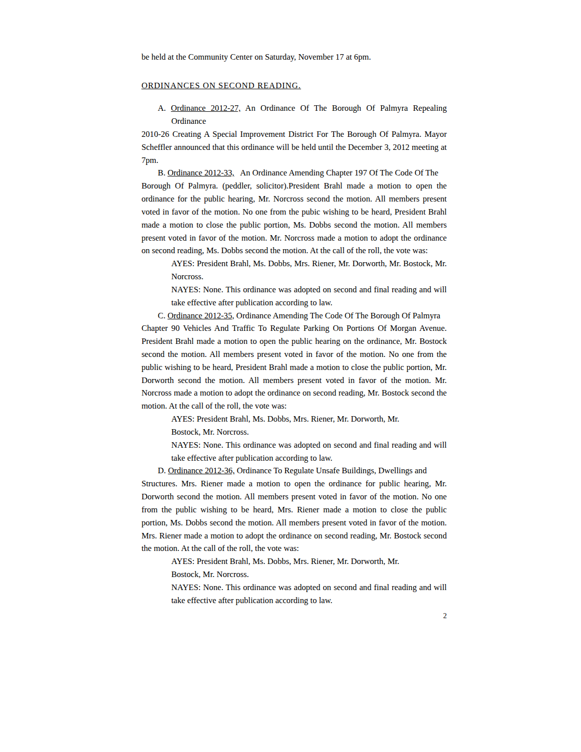be held at the Community Center on Saturday, November 17 at 6pm.
ORDINANCES ON SECOND READING.
A. Ordinance 2012-27, An Ordinance Of The Borough Of Palmyra Repealing Ordinance
2010-26 Creating A Special Improvement District For The Borough Of Palmyra. Mayor Scheffler announced that this ordinance will be held until the December 3, 2012 meeting at 7pm.
B. Ordinance 2012-33, An Ordinance Amending Chapter 197 Of The Code Of The
Borough Of Palmyra. (peddler, solicitor).President Brahl made a motion to open the ordinance for the public hearing, Mr. Norcross second the motion. All members present voted in favor of the motion. No one from the pubic wishing to be heard, President Brahl made a motion to close the public portion, Ms. Dobbs second the motion. All members present voted in favor of the motion. Mr. Norcross made a motion to adopt the ordinance on second reading, Ms. Dobbs second the motion. At the call of the roll, the vote was:
AYES: President Brahl, Ms. Dobbs, Mrs. Riener, Mr. Dorworth, Mr. Bostock, Mr. Norcross.
NAYES: None. This ordinance was adopted on second and final reading and will take effective after publication according to law.
C. Ordinance 2012-35, Ordinance Amending The Code Of The Borough Of Palmyra
Chapter 90 Vehicles And Traffic To Regulate Parking On Portions Of Morgan Avenue. President Brahl made a motion to open the public hearing on the ordinance, Mr. Bostock second the motion. All members present voted in favor of the motion. No one from the public wishing to be heard, President Brahl made a motion to close the public portion, Mr. Dorworth second the motion. All members present voted in favor of the motion. Mr. Norcross made a motion to adopt the ordinance on second reading, Mr. Bostock second the motion. At the call of the roll, the vote was:
AYES: President Brahl, Ms. Dobbs, Mrs. Riener, Mr. Dorworth, Mr.
Bostock, Mr. Norcross.
NAYES: None. This ordinance was adopted on second and final reading and will take effective after publication according to law.
D. Ordinance 2012-36, Ordinance To Regulate Unsafe Buildings, Dwellings and
Structures. Mrs. Riener made a motion to open the ordinance for public hearing, Mr. Dorworth second the motion. All members present voted in favor of the motion. No one from the public wishing to be heard, Mrs. Riener made a motion to close the public portion, Ms. Dobbs second the motion. All members present voted in favor of the motion. Mrs. Riener made a motion to adopt the ordinance on second reading, Mr. Bostock second the motion. At the call of the roll, the vote was:
AYES: President Brahl, Ms. Dobbs, Mrs. Riener, Mr. Dorworth, Mr.
Bostock, Mr. Norcross.
NAYES: None. This ordinance was adopted on second and final reading and will take effective after publication according to law.
2